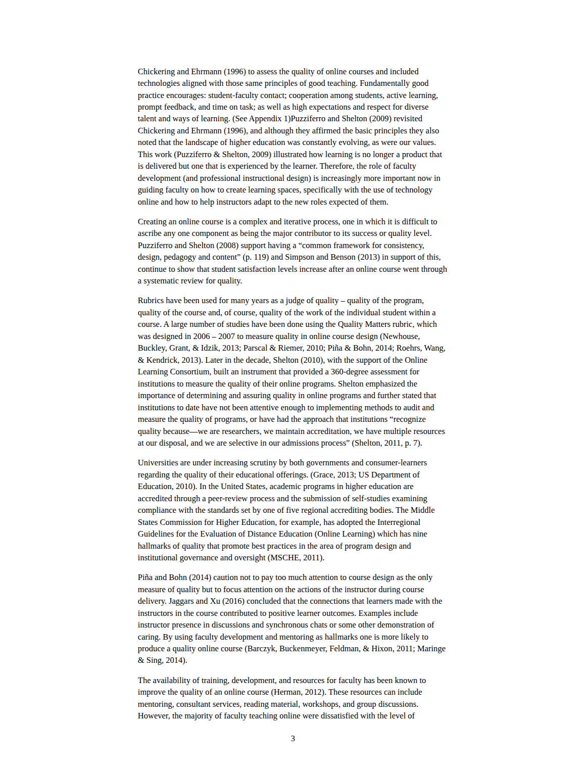Chickering and Ehrmann (1996) to assess the quality of online courses and included technologies aligned with those same principles of good teaching. Fundamentally good practice encourages: student-faculty contact; cooperation among students, active learning, prompt feedback, and time on task; as well as high expectations and respect for diverse talent and ways of learning. (See Appendix 1)Puzziferro and Shelton (2009) revisited Chickering and Ehrmann (1996), and although they affirmed the basic principles they also noted that the landscape of higher education was constantly evolving, as were our values. This work (Puzziferro & Shelton, 2009) illustrated how learning is no longer a product that is delivered but one that is experienced by the learner. Therefore, the role of faculty development (and professional instructional design) is increasingly more important now in guiding faculty on how to create learning spaces, specifically with the use of technology online and how to help instructors adapt to the new roles expected of them.
Creating an online course is a complex and iterative process, one in which it is difficult to ascribe any one component as being the major contributor to its success or quality level. Puzziferro and Shelton (2008) support having a “common framework for consistency, design, pedagogy and content” (p. 119) and Simpson and Benson (2013) in support of this, continue to show that student satisfaction levels increase after an online course went through a systematic review for quality.
Rubrics have been used for many years as a judge of quality – quality of the program, quality of the course and, of course, quality of the work of the individual student within a course. A large number of studies have been done using the Quality Matters rubric, which was designed in 2006 – 2007 to measure quality in online course design (Newhouse, Buckley, Grant, & Idzik, 2013; Parscal & Riemer, 2010; Piña & Bohn, 2014; Roehrs, Wang, & Kendrick, 2013). Later in the decade, Shelton (2010), with the support of the Online Learning Consortium, built an instrument that provided a 360-degree assessment for institutions to measure the quality of their online programs. Shelton emphasized the importance of determining and assuring quality in online programs and further stated that institutions to date have not been attentive enough to implementing methods to audit and measure the quality of programs, or have had the approach that institutions “recognize quality because—we are researchers, we maintain accreditation, we have multiple resources at our disposal, and we are selective in our admissions process” (Shelton, 2011, p. 7).
Universities are under increasing scrutiny by both governments and consumer-learners regarding the quality of their educational offerings. (Grace, 2013; US Department of Education, 2010). In the United States, academic programs in higher education are accredited through a peer-review process and the submission of self-studies examining compliance with the standards set by one of five regional accrediting bodies. The Middle States Commission for Higher Education, for example, has adopted the Interregional Guidelines for the Evaluation of Distance Education (Online Learning) which has nine hallmarks of quality that promote best practices in the area of program design and institutional governance and oversight (MSCHE, 2011).
Piña and Bohn (2014) caution not to pay too much attention to course design as the only measure of quality but to focus attention on the actions of the instructor during course delivery. Jaggars and Xu (2016) concluded that the connections that learners made with the instructors in the course contributed to positive learner outcomes. Examples include instructor presence in discussions and synchronous chats or some other demonstration of caring. By using faculty development and mentoring as hallmarks one is more likely to produce a quality online course (Barczyk, Buckenmeyer, Feldman, & Hixon, 2011; Maringe & Sing, 2014).
The availability of training, development, and resources for faculty has been known to improve the quality of an online course (Herman, 2012). These resources can include mentoring, consultant services, reading material, workshops, and group discussions. However, the majority of faculty teaching online were dissatisfied with the level of
3